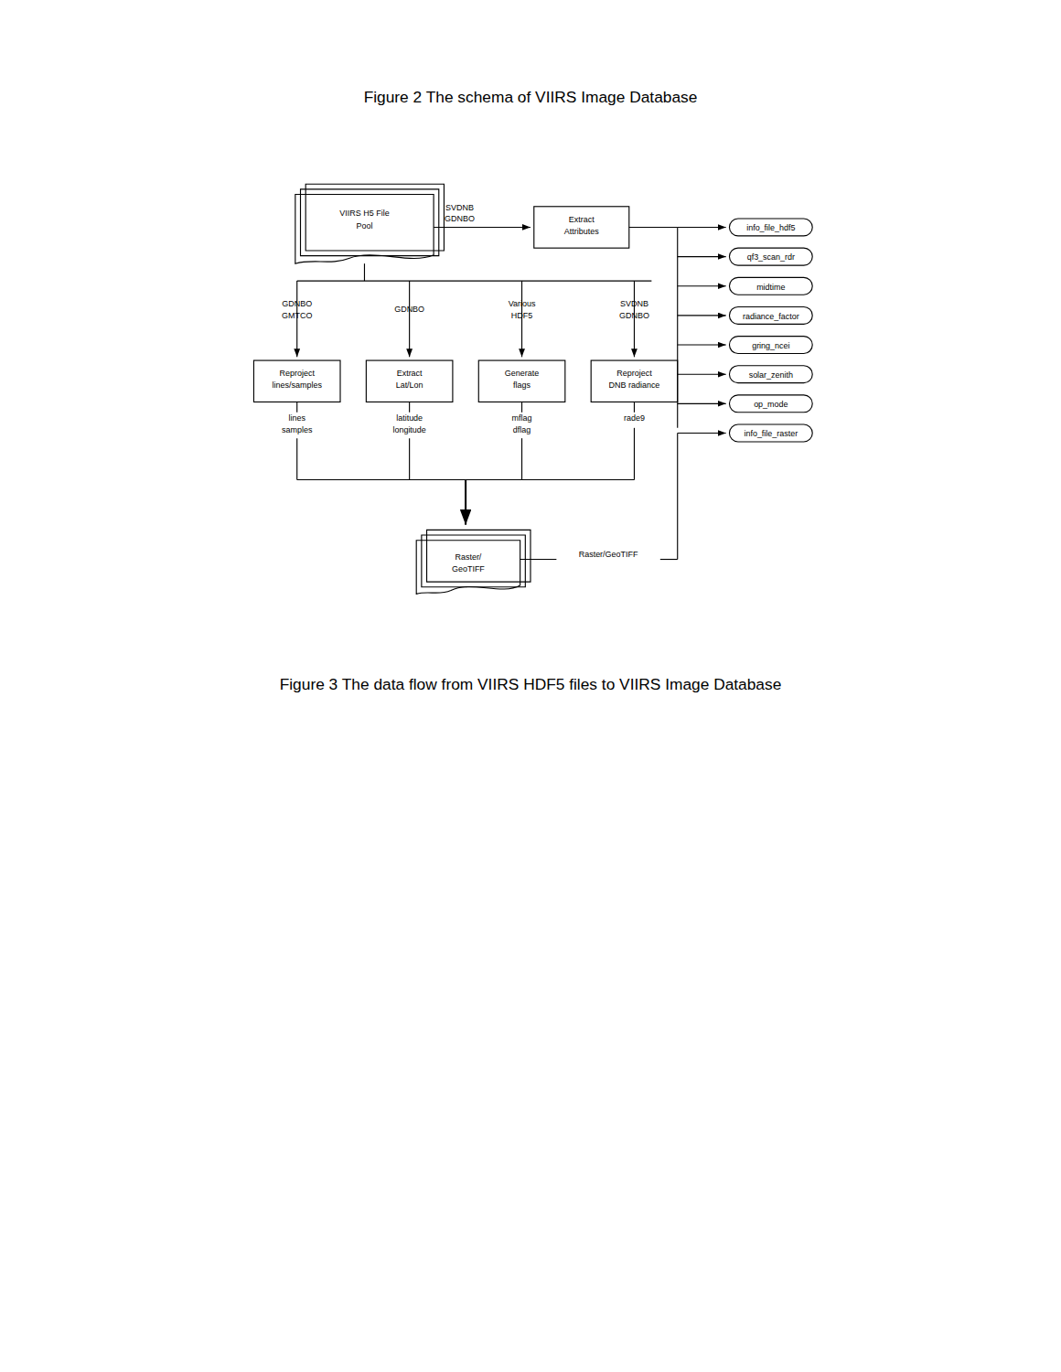Figure 2 The schema of VIIRS Image Database
VIIRS H5 File Pool SVDNB GDNBO Extract Attributes info_file_hdf5 qf3_scan_rdr midtime radiance_factor gring_ncei solar_zenith op_mode info_file_raster GDNBO GMTCO Reproject lines/samples lines samples GDNBO Extract Lat/Lon latitude longitude Various HDF5 Generate flags mflag dflag SVDNB GDNBO Reproject DNB radiance rade9 Raster/ GeoTIFF Raster/GeoTIFF
Figure 3 The data flow from VIIRS HDF5 files to VIIRS Image Database